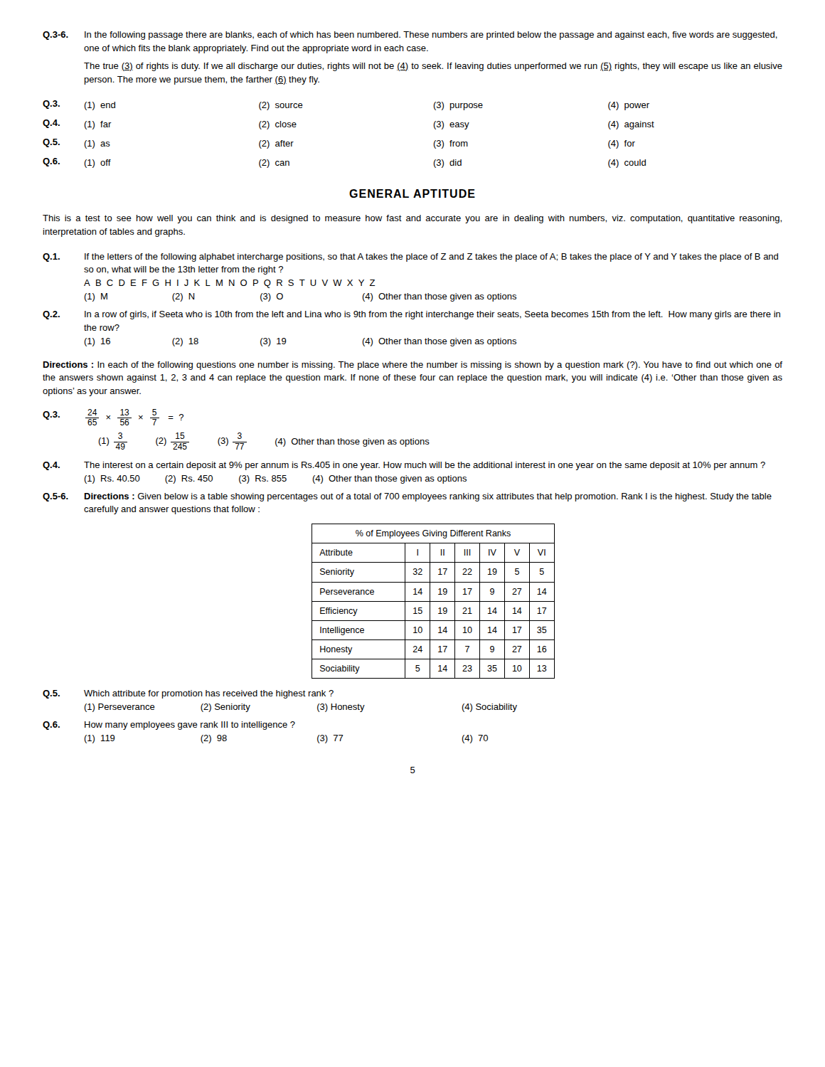Q.3-6.
In the following passage there are blanks, each of which has been numbered. These numbers are printed below the passage and against each, five words are suggested, one of which fits the blank appropriately. Find out the appropriate word in each case.
The true (3) of rights is duty. If we all discharge our duties, rights will not be (4) to seek. If leaving duties unperformed we run (5) rights, they will escape us like an elusive person. The more we pursue them, the farther (6) they fly.
Q.3.
(1) end (2) source (3) purpose (4) power
Q.4.
(1) far (2) close (3) easy (4) against
Q.5.
(1) as (2) after (3) from (4) for
Q.6.
(1) off (2) can (3) did (4) could
GENERAL APTITUDE
This is a test to see how well you can think and is designed to measure how fast and accurate you are in dealing with numbers, viz. computation, quantitative reasoning, interpretation of tables and graphs.
Q.1.
If the letters of the following alphabet intercharge positions, so that A takes the place of Z and Z takes the place of A; B takes the place of Y and Y takes the place of B and so on, what will be the 13th letter from the right ?
A B C D E F G H I J K L M N O P Q R S T U V W X Y Z
(1) M (2) N (3) O (4) Other than those given as options
Q.2.
In a row of girls, if Seeta who is 10th from the left and Lina who is 9th from the right interchange their seats, Seeta becomes 15th from the left. How many girls are there in the row?
(1) 16 (2) 18 (3) 19 (4) Other than those given as options
Directions : In each of the following questions one number is missing. The place where the number is missing is shown by a question mark (?). You have to find out which one of the answers shown against 1, 2, 3 and 4 can replace the question mark. If none of these four can replace the question mark, you will indicate (4) i.e. ‘Other than those given as options’ as your answer.
Q.3.
2465 × 1356 × 57 = ?
(1) 349 (2) 15245 (3) 377 (4) Other than those given as options
Q.4.
The interest on a certain deposit at 9% per annum is Rs.405 in one year. How much will be the additional interest in one year on the same deposit at 10% per annum ?
(1) Rs. 40.50 (2) Rs. 450 (3) Rs. 855 (4) Other than those given as options
Q.5-6.
Directions : Given below is a table showing percentages out of a total of 700 employees ranking six attributes that help promotion. Rank I is the highest. Study the table carefully and answer questions that follow :
| % of Employees Giving Different Ranks |
| --- |
| Attribute | I | II | III | IV | V | VI |
| Seniority | 32 | 17 | 22 | 19 | 5 | 5 |
| Perseverance | 14 | 19 | 17 | 9 | 27 | 14 |
| Efficiency | 15 | 19 | 21 | 14 | 14 | 17 |
| Intelligence | 10 | 14 | 10 | 14 | 17 | 35 |
| Honesty | 24 | 17 | 7 | 9 | 27 | 16 |
| Sociability | 5 | 14 | 23 | 35 | 10 | 13 |
Q.5.
Which attribute for promotion has received the highest rank ?
(1) Perseverance (2) Seniority (3) Honesty (4) Sociability
Q.6.
How many employees gave rank III to intelligence ?
(1) 119 (2) 98 (3) 77 (4) 70
5